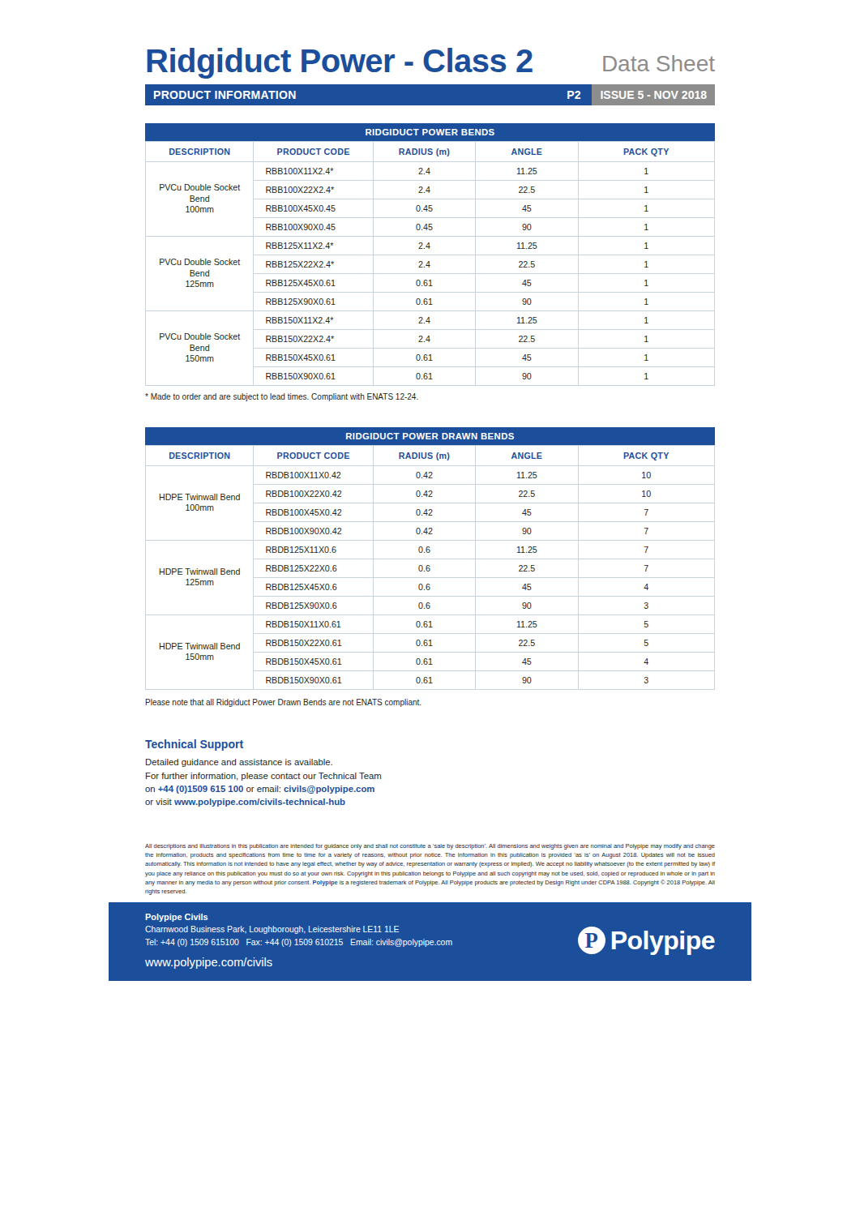Ridgiduct Power - Class 2
Data Sheet
PRODUCT INFORMATION
P2
ISSUE 5 - NOV 2018
RIDGIDUCT POWER BENDS
| DESCRIPTION | PRODUCT CODE | RADIUS (m) | ANGLE | PACK QTY |
| --- | --- | --- | --- | --- |
| PVCu Double Socket Bend 100mm | RBB100X11X2.4* | 2.4 | 11.25 | 1 |
| RBB100X22X2.4* | 2.4 | 22.5 | 1 |
| RBB100X45X0.45 | 0.45 | 45 | 1 |
| RBB100X90X0.45 | 0.45 | 90 | 1 |
| PVCu Double Socket Bend 125mm | RBB125X11X2.4* | 2.4 | 11.25 | 1 |
| RBB125X22X2.4* | 2.4 | 22.5 | 1 |
| RBB125X45X0.61 | 0.61 | 45 | 1 |
| RBB125X90X0.61 | 0.61 | 90 | 1 |
| PVCu Double Socket Bend 150mm | RBB150X11X2.4* | 2.4 | 11.25 | 1 |
| RBB150X22X2.4* | 2.4 | 22.5 | 1 |
| RBB150X45X0.61 | 0.61 | 45 | 1 |
| RBB150X90X0.61 | 0.61 | 90 | 1 |
* Made to order and are subject to lead times. Compliant with ENATS 12-24.
RIDGIDUCT POWER DRAWN BENDS
| DESCRIPTION | PRODUCT CODE | RADIUS (m) | ANGLE | PACK QTY |
| --- | --- | --- | --- | --- |
| HDPE Twinwall Bend 100mm | RBDB100X11X0.42 | 0.42 | 11.25 | 10 |
| RBDB100X22X0.42 | 0.42 | 22.5 | 10 |
| RBDB100X45X0.42 | 0.42 | 45 | 7 |
| RBDB100X90X0.42 | 0.42 | 90 | 7 |
| HDPE Twinwall Bend 125mm | RBDB125X11X0.6 | 0.6 | 11.25 | 7 |
| RBDB125X22X0.6 | 0.6 | 22.5 | 7 |
| RBDB125X45X0.6 | 0.6 | 45 | 4 |
| RBDB125X90X0.6 | 0.6 | 90 | 3 |
| HDPE Twinwall Bend 150mm | RBDB150X11X0.61 | 0.61 | 11.25 | 5 |
| RBDB150X22X0.61 | 0.61 | 22.5 | 5 |
| RBDB150X45X0.61 | 0.61 | 45 | 4 |
| RBDB150X90X0.61 | 0.61 | 90 | 3 |
Please note that all Ridgiduct Power Drawn Bends are not ENATS compliant.
Technical Support
Detailed guidance and assistance is available.
For further information, please contact our Technical Team
on +44 (0)1509 615 100 or email: civils@polypipe.com
or visit www.polypipe.com/civils-technical-hub
All descriptions and illustrations in this publication are intended for guidance only and shall not constitute a ‘sale by description’. All dimensions and weights given are nominal and Polypipe may modify and change the information, products and specifications from time to time for a variety of reasons, without prior notice. The information in this publication is provided ‘as is’ on August 2018. Updates will not be issued automatically. This information is not intended to have any legal effect, whether by way of advice, representation or warranty (express or implied). We accept no liability whatsoever (to the extent permitted by law) if you place any reliance on this publication you must do so at your own risk. Copyright in this publication belongs to Polypipe and all such copyright may not be used, sold, copied or reproduced in whole or in part in any manner in any media to any person without prior consent. Polypipe is a registered trademark of Polypipe. All Polypipe products are protected by Design Right under CDPA 1988. Copyright © 2018 Polypipe. All rights reserved.
Polypipe Civils
Charnwood Business Park, Loughborough, Leicestershire LE11 1LE
Tel: +44 (0) 1509 615100 Fax: +44 (0) 1509 610215 Email: civils@polypipe.com www.polypipe.com/civils
P
Polypipe